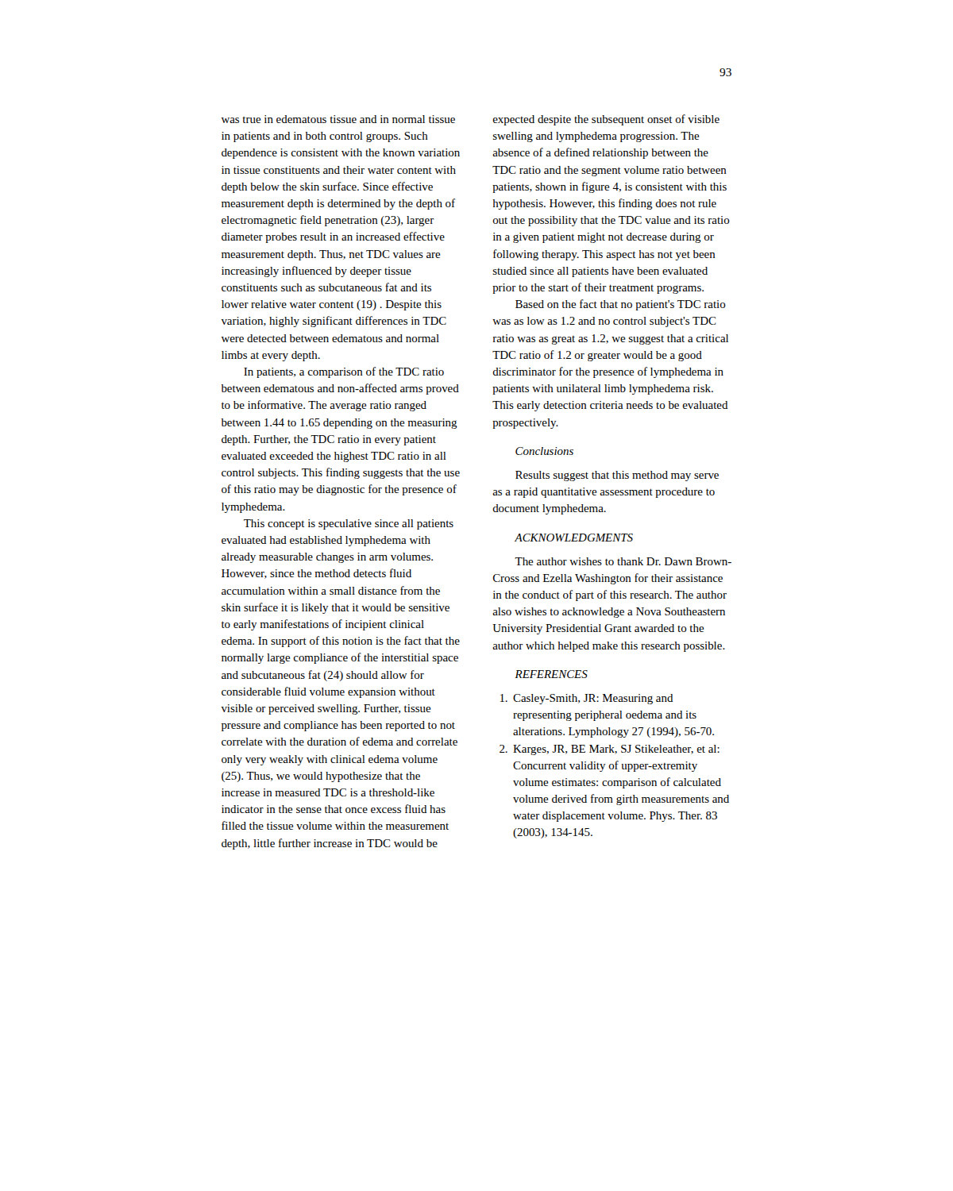93
was true in edematous tissue and in normal tissue in patients and in both control groups. Such dependence is consistent with the known variation in tissue constituents and their water content with depth below the skin surface. Since effective measurement depth is determined by the depth of electromagnetic field penetration (23), larger diameter probes result in an increased effective measurement depth. Thus, net TDC values are increasingly influenced by deeper tissue constituents such as subcutaneous fat and its lower relative water content (19) . Despite this variation, highly significant differences in TDC were detected between edematous and normal limbs at every depth.
In patients, a comparison of the TDC ratio between edematous and non-affected arms proved to be informative. The average ratio ranged between 1.44 to 1.65 depending on the measuring depth. Further, the TDC ratio in every patient evaluated exceeded the highest TDC ratio in all control subjects. This finding suggests that the use of this ratio may be diagnostic for the presence of lymphedema.
This concept is speculative since all patients evaluated had established lymphedema with already measurable changes in arm volumes. However, since the method detects fluid accumulation within a small distance from the skin surface it is likely that it would be sensitive to early manifestations of incipient clinical edema. In support of this notion is the fact that the normally large compliance of the interstitial space and subcutaneous fat (24) should allow for considerable fluid volume expansion without visible or perceived swelling. Further, tissue pressure and compliance has been reported to not correlate with the duration of edema and correlate only very weakly with clinical edema volume (25). Thus, we would hypothesize that the increase in measured TDC is a threshold-like indicator in the sense that once excess fluid has filled the tissue volume within the measurement depth, little further increase in TDC would be expected despite the subsequent onset of visible swelling and lymphedema progression. The absence of a defined relationship between the TDC ratio and the segment volume ratio between patients, shown in figure 4, is consistent with this hypothesis. However, this finding does not rule out the possibility that the TDC value and its ratio in a given patient might not decrease during or following therapy. This aspect has not yet been studied since all patients have been evaluated prior to the start of their treatment programs.
Based on the fact that no patient's TDC ratio was as low as 1.2 and no control subject's TDC ratio was as great as 1.2, we suggest that a critical TDC ratio of 1.2 or greater would be a good discriminator for the presence of lymphedema in patients with unilateral limb lymphedema risk. This early detection criteria needs to be evaluated prospectively.
Conclusions
Results suggest that this method may serve as a rapid quantitative assessment procedure to document lymphedema.
Acknowledgments
The author wishes to thank Dr. Dawn Brown-Cross and Ezella Washington for their assistance in the conduct of part of this research. The author also wishes to acknowledge a Nova Southeastern University Presidential Grant awarded to the author which helped make this research possible.
References
Casley-Smith, JR: Measuring and representing peripheral oedema and its alterations. Lymphology 27 (1994), 56-70.
Karges, JR, BE Mark, SJ Stikeleather, et al: Concurrent validity of upper-extremity volume estimates: comparison of calculated volume derived from girth measurements and water displacement volume. Phys. Ther. 83 (2003), 134-145.